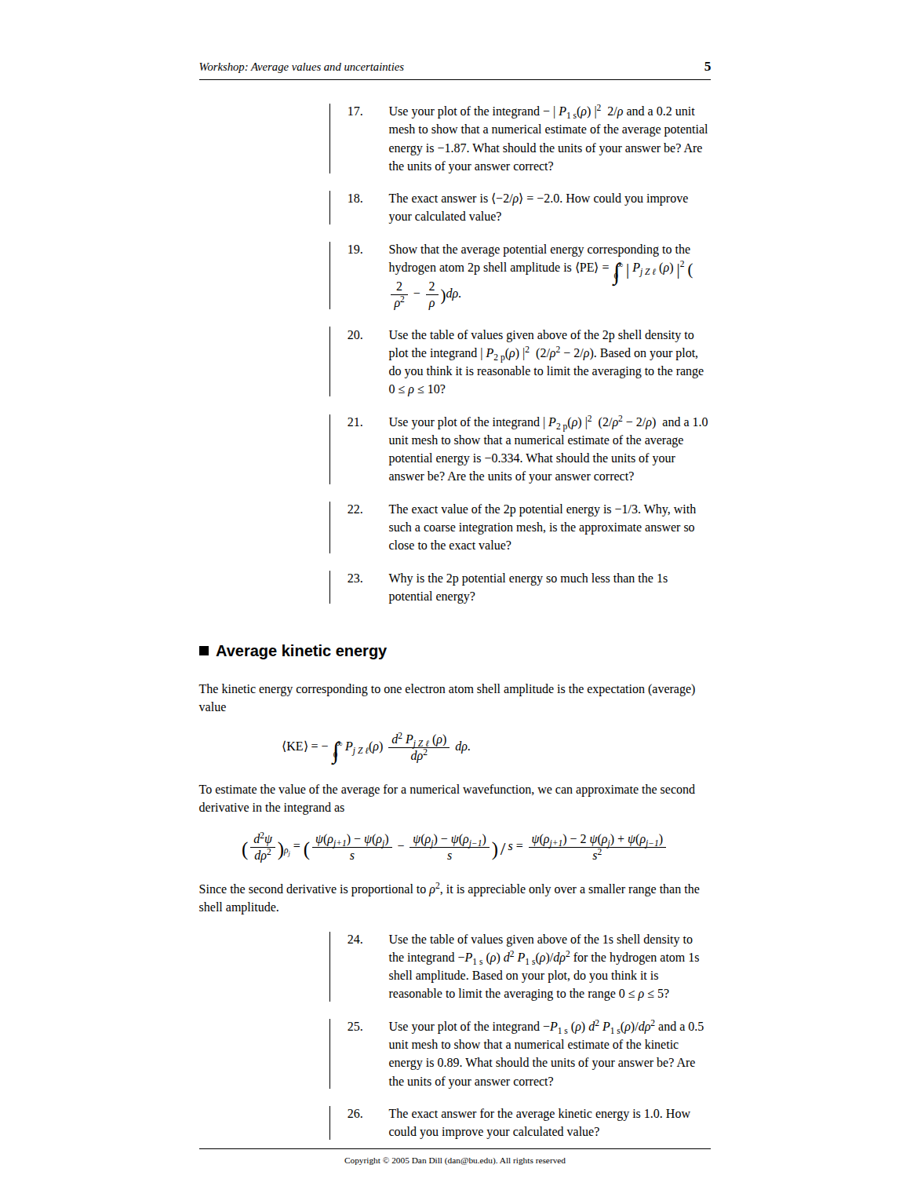Workshop: Average values and uncertainties
5
17. Use your plot of the integrand − | P1 s(ρ) |2 2/ρ and a 0.2 unit mesh to show that a numerical estimate of the average potential energy is −1.87. What should the units of your answer be? Are the units of your answer correct?
18. The exact answer is ⟨−2/ρ⟩ = −2.0. How could you improve your calculated value?
19. Show that the average potential energy corresponding to the hydrogen atom 2p shell amplitude is ⟨PE⟩ = ∫∞0 | Pj Z ℓ (ρ) |2 (2 ρ2 − 2 ρ) dρ.
20. Use the table of values given above of the 2p shell density to plot the integrand | P2 p(ρ) |2 (2/ρ2 − 2/ρ). Based on your plot, do you think it is reasonable to limit the averaging to the range 0 ≤ ρ ≤ 10?
21. Use your plot of the integrand | P2 p(ρ) |2 (2/ρ2 − 2/ρ) and a 1.0 unit mesh to show that a numerical estimate of the average potential energy is −0.334. What should the units of your answer be? Are the units of your answer correct?
22. The exact value of the 2p potential energy is −1/3. Why, with such a coarse integration mesh, is the approximate answer so close to the exact value?
23. Why is the 2p potential energy so much less than the 1s potential energy?
Average kinetic energy
The kinetic energy corresponding to one electron atom shell amplitude is the expectation (average) value
⟨KE⟩ = − ∫∞0 Pj Z ℓ(ρ) d2 Pj Z ℓ (ρ) dρ2 dρ.
To estimate the value of the average for a numerical wavefunction, we can approximate the second derivative in the integrand as
(d2ψ dρ2)ρj = (ψ(ρj+1) − ψ(ρj) s − ψ(ρj) − ψ(ρj−1) s)/s = ψ(ρj+1) − 2 ψ(ρj) + ψ(ρj−1) s2
Since the second derivative is proportional to ρ2, it is appreciable only over a smaller range than the shell amplitude.
24. Use the table of values given above of the 1s shell density to the integrand −P1 s (ρ) d2 P1 s(ρ)/dρ2 for the hydrogen atom 1s shell amplitude. Based on your plot, do you think it is reasonable to limit the averaging to the range 0 ≤ ρ ≤ 5?
25. Use your plot of the integrand −P1 s (ρ) d2 P1 s(ρ)/dρ2 and a 0.5 unit mesh to show that a numerical estimate of the kinetic energy is 0.89. What should the units of your answer be? Are the units of your answer correct?
26. The exact answer for the average kinetic energy is 1.0. How could you improve your calculated value?
Copyright © 2005 Dan Dill (dan@bu.edu). All rights reserved